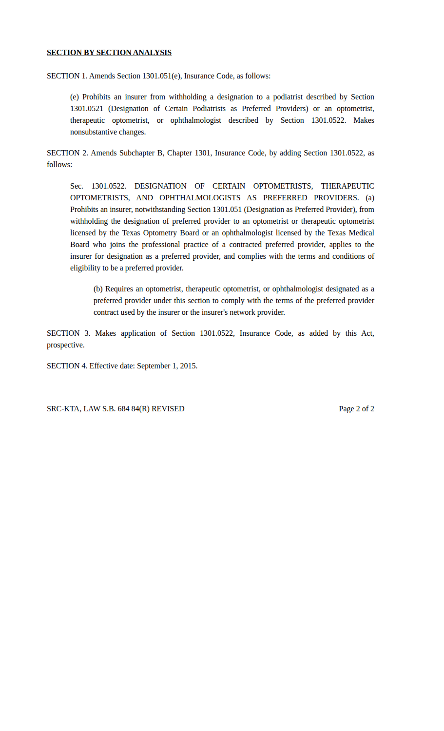SECTION BY SECTION ANALYSIS
SECTION 1. Amends Section 1301.051(e), Insurance Code, as follows:
(e) Prohibits an insurer from withholding a designation to a podiatrist described by Section 1301.0521 (Designation of Certain Podiatrists as Preferred Providers) or an optometrist, therapeutic optometrist, or ophthalmologist described by Section 1301.0522. Makes nonsubstantive changes.
SECTION 2. Amends Subchapter B, Chapter 1301, Insurance Code, by adding Section 1301.0522, as follows:
Sec. 1301.0522. DESIGNATION OF CERTAIN OPTOMETRISTS, THERAPEUTIC OPTOMETRISTS, AND OPHTHALMOLOGISTS AS PREFERRED PROVIDERS. (a) Prohibits an insurer, notwithstanding Section 1301.051 (Designation as Preferred Provider), from withholding the designation of preferred provider to an optometrist or therapeutic optometrist licensed by the Texas Optometry Board or an ophthalmologist licensed by the Texas Medical Board who joins the professional practice of a contracted preferred provider, applies to the insurer for designation as a preferred provider, and complies with the terms and conditions of eligibility to be a preferred provider.
(b) Requires an optometrist, therapeutic optometrist, or ophthalmologist designated as a preferred provider under this section to comply with the terms of the preferred provider contract used by the insurer or the insurer's network provider.
SECTION 3. Makes application of Section 1301.0522, Insurance Code, as added by this Act, prospective.
SECTION 4. Effective date: September 1, 2015.
SRC-KTA, LAW S.B. 684 84(R) REVISED Page 2 of 2